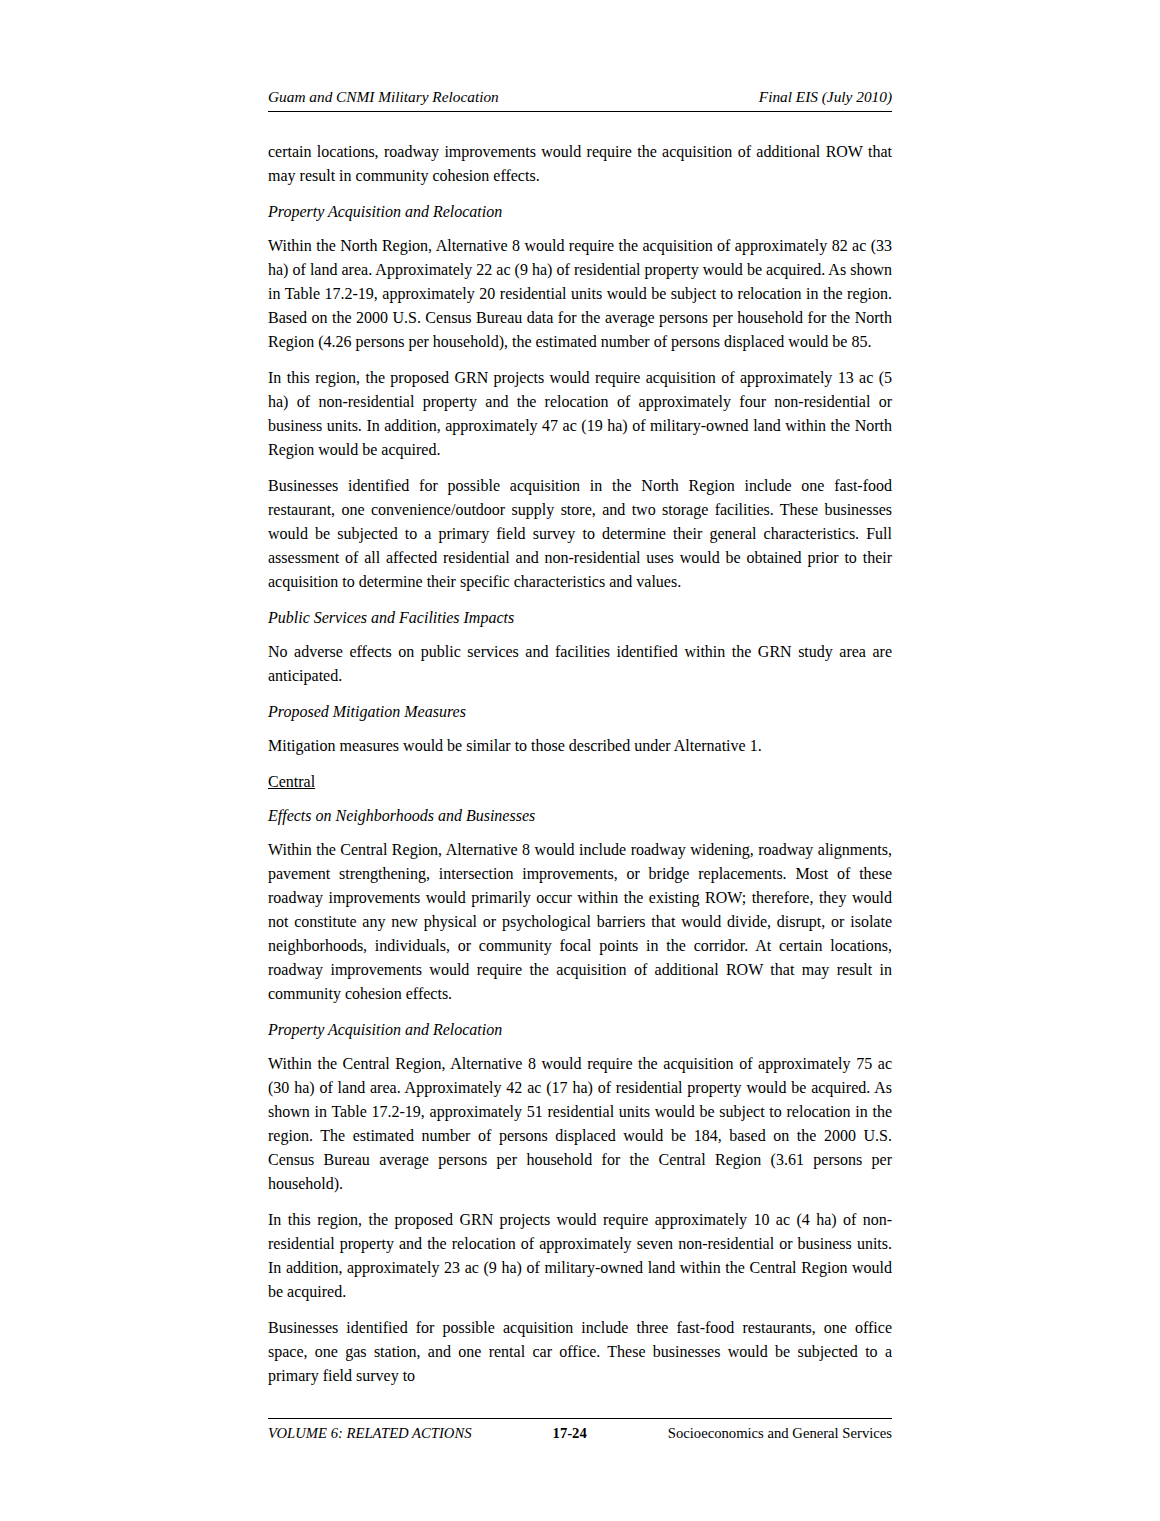Guam and CNMI Military Relocation
Final EIS (July 2010)
certain locations, roadway improvements would require the acquisition of additional ROW that may result in community cohesion effects.
Property Acquisition and Relocation
Within the North Region, Alternative 8 would require the acquisition of approximately 82 ac (33 ha) of land area. Approximately 22 ac (9 ha) of residential property would be acquired. As shown in Table 17.2-19, approximately 20 residential units would be subject to relocation in the region. Based on the 2000 U.S. Census Bureau data for the average persons per household for the North Region (4.26 persons per household), the estimated number of persons displaced would be 85.
In this region, the proposed GRN projects would require acquisition of approximately 13 ac (5 ha) of non-residential property and the relocation of approximately four non-residential or business units. In addition, approximately 47 ac (19 ha) of military-owned land within the North Region would be acquired.
Businesses identified for possible acquisition in the North Region include one fast-food restaurant, one convenience/outdoor supply store, and two storage facilities. These businesses would be subjected to a primary field survey to determine their general characteristics. Full assessment of all affected residential and non-residential uses would be obtained prior to their acquisition to determine their specific characteristics and values.
Public Services and Facilities Impacts
No adverse effects on public services and facilities identified within the GRN study area are anticipated.
Proposed Mitigation Measures
Mitigation measures would be similar to those described under Alternative 1.
Central
Effects on Neighborhoods and Businesses
Within the Central Region, Alternative 8 would include roadway widening, roadway alignments, pavement strengthening, intersection improvements, or bridge replacements. Most of these roadway improvements would primarily occur within the existing ROW; therefore, they would not constitute any new physical or psychological barriers that would divide, disrupt, or isolate neighborhoods, individuals, or community focal points in the corridor. At certain locations, roadway improvements would require the acquisition of additional ROW that may result in community cohesion effects.
Property Acquisition and Relocation
Within the Central Region, Alternative 8 would require the acquisition of approximately 75 ac (30 ha) of land area. Approximately 42 ac (17 ha) of residential property would be acquired. As shown in Table 17.2-19, approximately 51 residential units would be subject to relocation in the region. The estimated number of persons displaced would be 184, based on the 2000 U.S. Census Bureau average persons per household for the Central Region (3.61 persons per household).
In this region, the proposed GRN projects would require approximately 10 ac (4 ha) of non-residential property and the relocation of approximately seven non-residential or business units. In addition, approximately 23 ac (9 ha) of military-owned land within the Central Region would be acquired.
Businesses identified for possible acquisition include three fast-food restaurants, one office space, one gas station, and one rental car office. These businesses would be subjected to a primary field survey to
VOLUME 6: RELATED ACTIONS
17-24
Socioeconomics and General Services